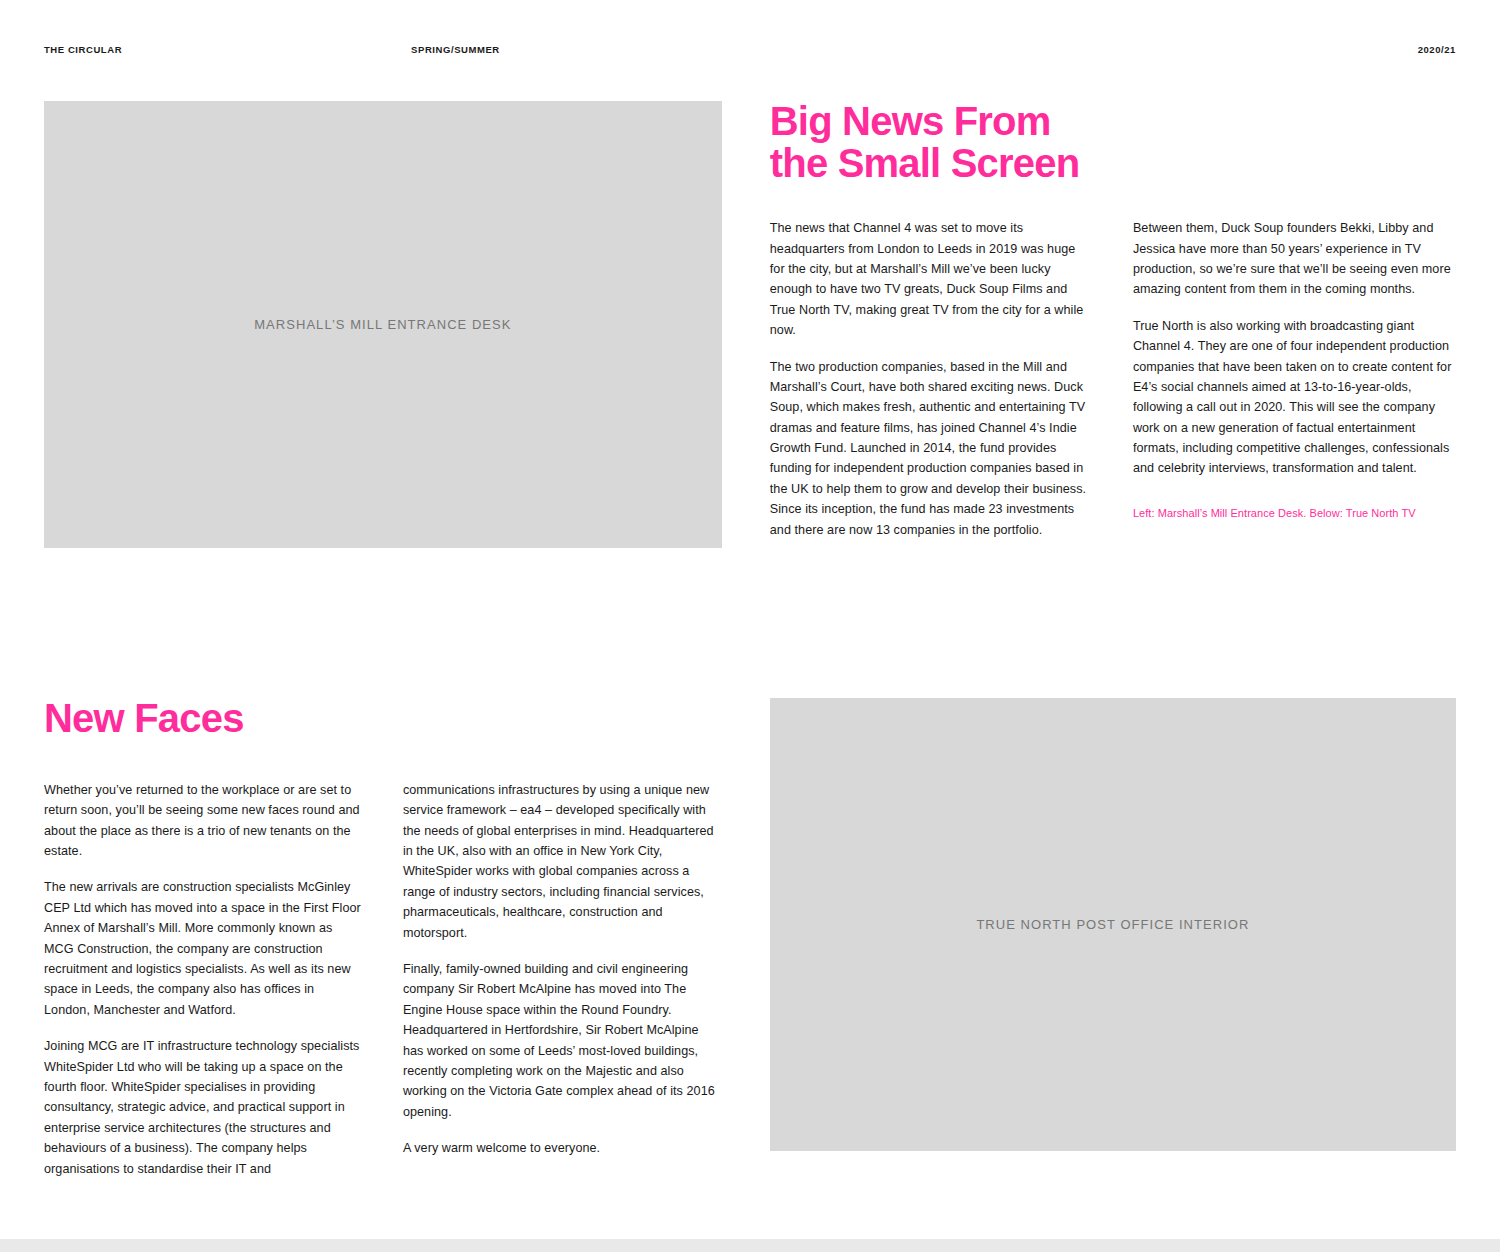The Circular
Spring/Summer
2020/21
Marshall’s Mill entrance desk
Big News From
the Small Screen
The news that Channel 4 was set to move its headquarters from London to Leeds in 2019 was huge for the city, but at Marshall’s Mill we’ve been lucky enough to have two TV greats, Duck Soup Films and True North TV, making great TV from the city for a while now.
The two production companies, based in the Mill and Marshall’s Court, have both shared exciting news. Duck Soup, which makes fresh, authentic and entertaining TV dramas and feature films, has joined Channel 4’s Indie Growth Fund. Launched in 2014, the fund provides funding for independent production companies based in the UK to help them to grow and develop their business. Since its inception, the fund has made 23 investments and there are now 13 companies in the portfolio.
Between them, Duck Soup founders Bekki, Libby and Jessica have more than 50 years’ experience in TV production, so we’re sure that we’ll be seeing even more amazing content from them in the coming months.
True North is also working with broadcasting giant Channel 4. They are one of four independent production companies that have been taken on to create content for E4’s social channels aimed at 13-to-16-year-olds, following a call out in 2020. This will see the company work on a new generation of factual entertainment formats, including competitive challenges, confessionals and celebrity interviews, transformation and talent.
Left: Marshall’s Mill Entrance Desk. Below: True North TV
New Faces
Whether you’ve returned to the workplace or are set to return soon, you’ll be seeing some new faces round and about the place as there is a trio of new tenants on the estate.
The new arrivals are construction specialists McGinley CEP Ltd which has moved into a space in the First Floor Annex of Marshall’s Mill. More commonly known as MCG Construction, the company are construction recruitment and logistics specialists. As well as its new space in Leeds, the company also has offices in London, Manchester and Watford.
Joining MCG are IT infrastructure technology specialists WhiteSpider Ltd who will be taking up a space on the fourth floor. WhiteSpider specialises in providing consultancy, strategic advice, and practical support in enterprise service architectures (the structures and behaviours of a business). The company helps organisations to standardise their IT and communications infrastructures by using a unique new service framework – ea4 – developed specifically with the needs of global enterprises in mind. Headquartered in the UK, also with an office in New York City, WhiteSpider works with global companies across a range of industry sectors, including financial services, pharmaceuticals, healthcare, construction and motorsport.
Finally, family-owned building and civil engineering company Sir Robert McAlpine has moved into The Engine House space within the Round Foundry. Headquartered in Hertfordshire, Sir Robert McAlpine has worked on some of Leeds’ most-loved buildings, recently completing work on the Majestic and also working on the Victoria Gate complex ahead of its 2016 opening.
A very warm welcome to everyone.
True North Post office interior